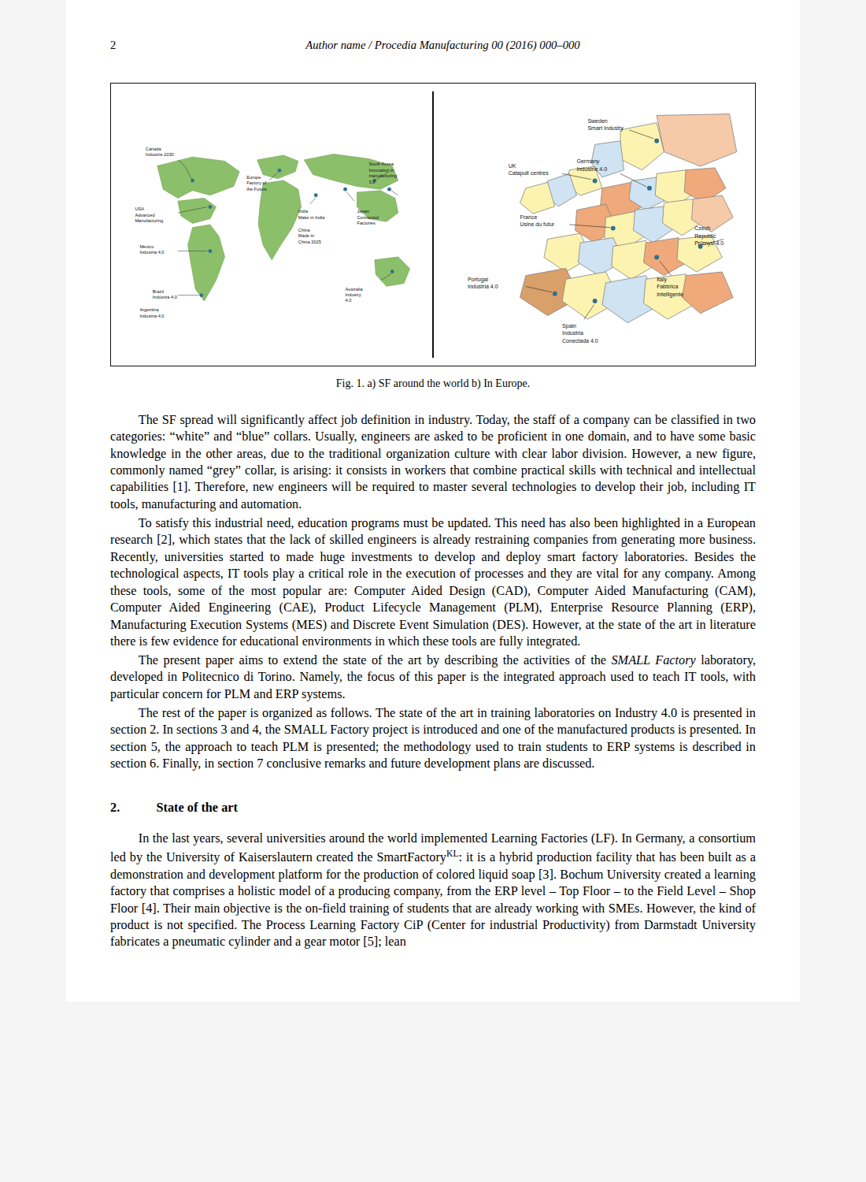2 Author name / Procedia Manufacturing 00 (2016) 000–000
Canada Industrie 2030 USA Advanced Manufacturing Mexico Industria 4.0 Brazil Indústria 4.0 Argentina Industria 4.0 Europe Factory of the Future India Make in India China Made in China 2025 Japan Connected Factories South Korea Innovation in manufacturing 3.0 Australia Industry 4.0
Sweden Smart Industry Germany Industrie 4.0 UK Catapult centres France Usine du futur Portugal Indústria 4.0 Spain Industria Conectada 4.0 Italy Fabbrica Intelligente Czech Republic Prümysl 4.0
Fig. 1. a) SF around the world b) In Europe.
The SF spread will significantly affect job definition in industry. Today, the staff of a company can be classified in two categories: “white” and “blue” collars. Usually, engineers are asked to be proficient in one domain, and to have some basic knowledge in the other areas, due to the traditional organization culture with clear labor division. However, a new figure, commonly named “grey” collar, is arising: it consists in workers that combine practical skills with technical and intellectual capabilities [1]. Therefore, new engineers will be required to master several technologies to develop their job, including IT tools, manufacturing and automation.
To satisfy this industrial need, education programs must be updated. This need has also been highlighted in a European research [2], which states that the lack of skilled engineers is already restraining companies from generating more business. Recently, universities started to made huge investments to develop and deploy smart factory laboratories. Besides the technological aspects, IT tools play a critical role in the execution of processes and they are vital for any company. Among these tools, some of the most popular are: Computer Aided Design (CAD), Computer Aided Manufacturing (CAM), Computer Aided Engineering (CAE), Product Lifecycle Management (PLM), Enterprise Resource Planning (ERP), Manufacturing Execution Systems (MES) and Discrete Event Simulation (DES). However, at the state of the art in literature there is few evidence for educational environments in which these tools are fully integrated.
The present paper aims to extend the state of the art by describing the activities of the SMALL Factory laboratory, developed in Politecnico di Torino. Namely, the focus of this paper is the integrated approach used to teach IT tools, with particular concern for PLM and ERP systems.
The rest of the paper is organized as follows. The state of the art in training laboratories on Industry 4.0 is presented in section 2. In sections 3 and 4, the SMALL Factory project is introduced and one of the manufactured products is presented. In section 5, the approach to teach PLM is presented; the methodology used to train students to ERP systems is described in section 6. Finally, in section 7 conclusive remarks and future development plans are discussed.
2. State of the art
In the last years, several universities around the world implemented Learning Factories (LF). In Germany, a consortium led by the University of Kaiserslautern created the SmartFactoryKL: it is a hybrid production facility that has been built as a demonstration and development platform for the production of colored liquid soap [3]. Bochum University created a learning factory that comprises a holistic model of a producing company, from the ERP level – Top Floor – to the Field Level – Shop Floor [4]. Their main objective is the on-field training of students that are already working with SMEs. However, the kind of product is not specified. The Process Learning Factory CiP (Center for industrial Productivity) from Darmstadt University fabricates a pneumatic cylinder and a gear motor [5]; lean